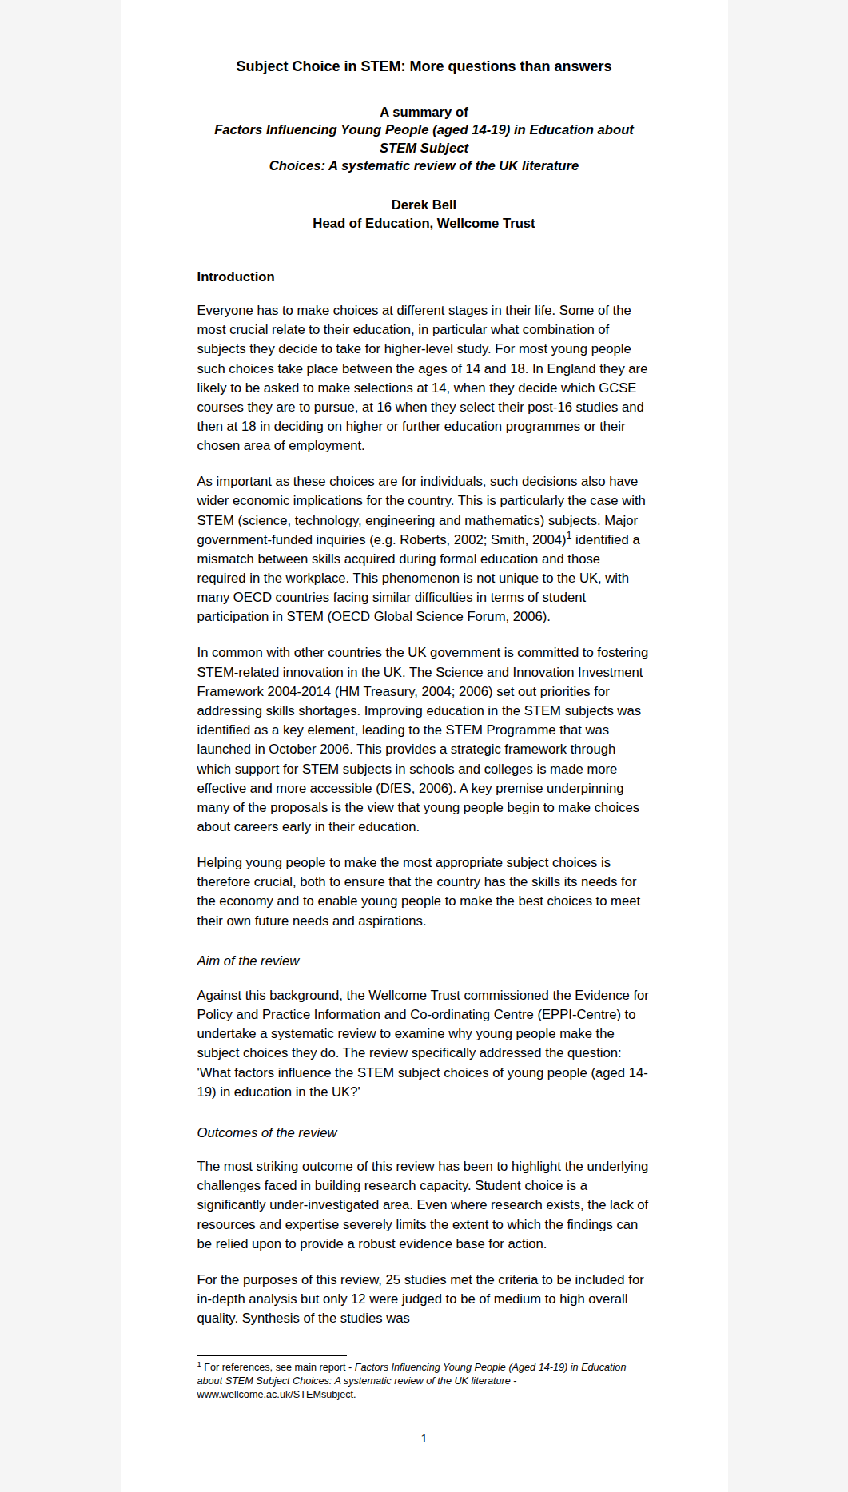Subject Choice in STEM: More questions than answers
A summary of
Factors Influencing Young People (aged 14-19) in Education about STEM Subject
Choices: A systematic review of the UK literature
Derek Bell
Head of Education, Wellcome Trust
Introduction
Everyone has to make choices at different stages in their life. Some of the most crucial relate to their education, in particular what combination of subjects they decide to take for higher-level study. For most young people such choices take place between the ages of 14 and 18. In England they are likely to be asked to make selections at 14, when they decide which GCSE courses they are to pursue, at 16 when they select their post-16 studies and then at 18 in deciding on higher or further education programmes or their chosen area of employment.
As important as these choices are for individuals, such decisions also have wider economic implications for the country. This is particularly the case with STEM (science, technology, engineering and mathematics) subjects. Major government-funded inquiries (e.g. Roberts, 2002; Smith, 2004)1 identified a mismatch between skills acquired during formal education and those required in the workplace. This phenomenon is not unique to the UK, with many OECD countries facing similar difficulties in terms of student participation in STEM (OECD Global Science Forum, 2006).
In common with other countries the UK government is committed to fostering STEM-related innovation in the UK. The Science and Innovation Investment Framework 2004-2014 (HM Treasury, 2004; 2006) set out priorities for addressing skills shortages. Improving education in the STEM subjects was identified as a key element, leading to the STEM Programme that was launched in October 2006. This provides a strategic framework through which support for STEM subjects in schools and colleges is made more effective and more accessible (DfES, 2006). A key premise underpinning many of the proposals is the view that young people begin to make choices about careers early in their education.
Helping young people to make the most appropriate subject choices is therefore crucial, both to ensure that the country has the skills its needs for the economy and to enable young people to make the best choices to meet their own future needs and aspirations.
Aim of the review
Against this background, the Wellcome Trust commissioned the Evidence for Policy and Practice Information and Co-ordinating Centre (EPPI-Centre) to undertake a systematic review to examine why young people make the subject choices they do. The review specifically addressed the question: 'What factors influence the STEM subject choices of young people (aged 14-19) in education in the UK?'
Outcomes of the review
The most striking outcome of this review has been to highlight the underlying challenges faced in building research capacity. Student choice is a significantly under-investigated area. Even where research exists, the lack of resources and expertise severely limits the extent to which the findings can be relied upon to provide a robust evidence base for action.
For the purposes of this review, 25 studies met the criteria to be included for in-depth analysis but only 12 were judged to be of medium to high overall quality. Synthesis of the studies was
1 For references, see main report - Factors Influencing Young People (Aged 14-19) in Education about STEM Subject Choices: A systematic review of the UK literature - www.wellcome.ac.uk/STEMsubject.
1